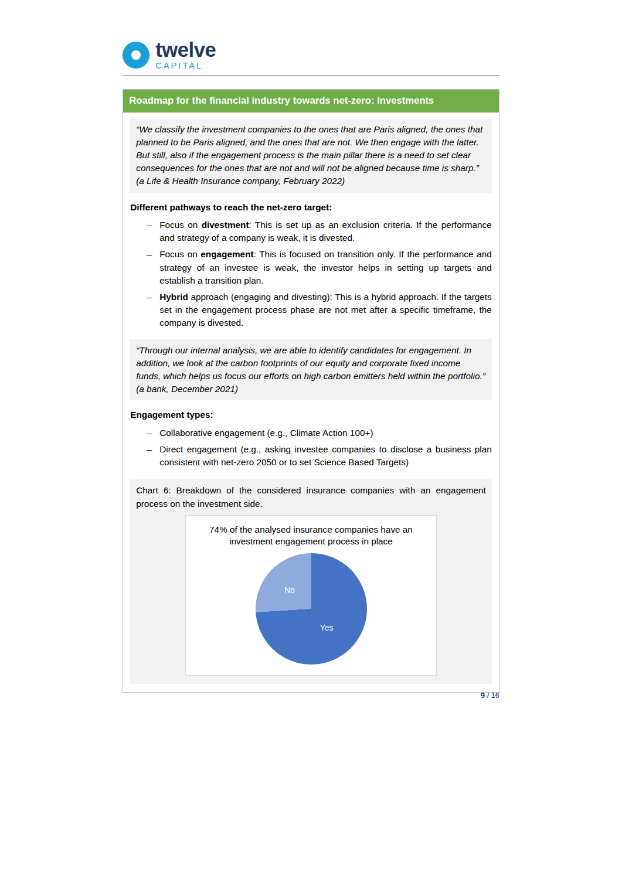twelve CAPITAL
Roadmap for the financial industry towards net-zero: Investments
“We classify the investment companies to the ones that are Paris aligned, the ones that planned to be Paris aligned, and the ones that are not. We then engage with the latter. But still, also if the engagement process is the main pillar there is a need to set clear consequences for the ones that are not and will not be aligned because time is sharp.” (a Life & Health Insurance company, February 2022)
Different pathways to reach the net-zero target:
Focus on divestment: This is set up as an exclusion criteria. If the performance and strategy of a company is weak, it is divested.
Focus on engagement: This is focused on transition only. If the performance and strategy of an investee is weak, the investor helps in setting up targets and establish a transition plan.
Hybrid approach (engaging and divesting): This is a hybrid approach. If the targets set in the engagement process phase are not met after a specific timeframe, the company is divested.
“Through our internal analysis, we are able to identify candidates for engagement. In addition, we look at the carbon footprints of our equity and corporate fixed income funds, which helps us focus our efforts on high carbon emitters held within the portfolio.” (a bank, December 2021)
Engagement types:
Collaborative engagement (e.g., Climate Action 100+)
Direct engagement (e.g., asking investee companies to disclose a business plan consistent with net-zero 2050 or to set Science Based Targets)
Chart 6: Breakdown of the considered insurance companies with an engagement process on the investment side.
74% of the analysed insurance companies have an
investment engagement process in place
No Yes
9 / 16